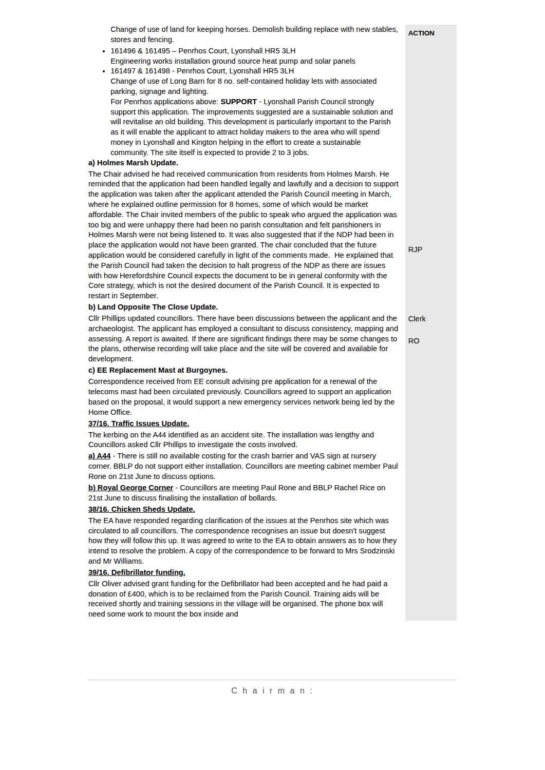Change of use of land for keeping horses. Demolish building replace with new stables, stores and fencing.
161496 & 161495 – Penrhos Court, Lyonshall HR5 3LH
Engineering works installation ground source heat pump and solar panels
161497 & 161498 - Penrhos Court, Lyonshall HR5 3LH
Change of use of Long Barn for 8 no. self-contained holiday lets with associated parking, signage and lighting.
For Penrhos applications above: SUPPORT - Lyonshall Parish Council strongly support this application. The improvements suggested are a sustainable solution and will revitalise an old building. This development is particularly important to the Parish as it will enable the applicant to attract holiday makers to the area who will spend money in Lyonshall and Kington helping in the effort to create a sustainable community. The site itself is expected to provide 2 to 3 jobs.
a) Holmes Marsh Update.
The Chair advised he had received communication from residents from Holmes Marsh. He reminded that the application had been handled legally and lawfully and a decision to support the application was taken after the applicant attended the Parish Council meeting in March, where he explained outline permission for 8 homes, some of which would be market affordable. The Chair invited members of the public to speak who argued the application was too big and were unhappy there had been no parish consultation and felt parishioners in Holmes Marsh were not being listened to. It was also suggested that if the NDP had been in place the application would not have been granted. The chair concluded that the future application would be considered carefully in light of the comments made. He explained that the Parish Council had taken the decision to halt progress of the NDP as there are issues with how Herefordshire Council expects the document to be in general conformity with the Core strategy, which is not the desired document of the Parish Council. It is expected to restart in September.
b) Land Opposite The Close Update.
Cllr Phillips updated councillors. There have been discussions between the applicant and the archaeologist. The applicant has employed a consultant to discuss consistency, mapping and assessing. A report is awaited. If there are significant findings there may be some changes to the plans, otherwise recording will take place and the site will be covered and available for development.
c) EE Replacement Mast at Burgoynes.
Correspondence received from EE consult advising pre application for a renewal of the telecoms mast had been circulated previously. Councillors agreed to support an application based on the proposal, it would support a new emergency services network being led by the Home Office.
37/16. Traffic Issues Update.
The kerbing on the A44 identified as an accident site. The installation was lengthy and Councillors asked Cllr Phillips to investigate the costs involved.
a) A44 - There is still no available costing for the crash barrier and VAS sign at nursery corner. BBLP do not support either installation. Councillors are meeting cabinet member Paul Rone on 21st June to discuss options.
b) Royal George Corner - Councillors are meeting Paul Rone and BBLP Rachel Rice on 21st June to discuss finalising the installation of bollards.
38/16. Chicken Sheds Update.
The EA have responded regarding clarification of the issues at the Penrhos site which was circulated to all councillors. The correspondence recognises an issue but doesn't suggest how they will follow this up. It was agreed to write to the EA to obtain answers as to how they intend to resolve the problem. A copy of the correspondence to be forward to Mrs Srodzinski and Mr Williams.
39/16. Defibrillator funding.
Cllr Oliver advised grant funding for the Defibrillator had been accepted and he had paid a donation of £400, which is to be reclaimed from the Parish Council. Training aids will be received shortly and training sessions in the village will be organised. The phone box will need some work to mount the box inside and
ACTION
RJP
Clerk
RO
C h a i r m a n :